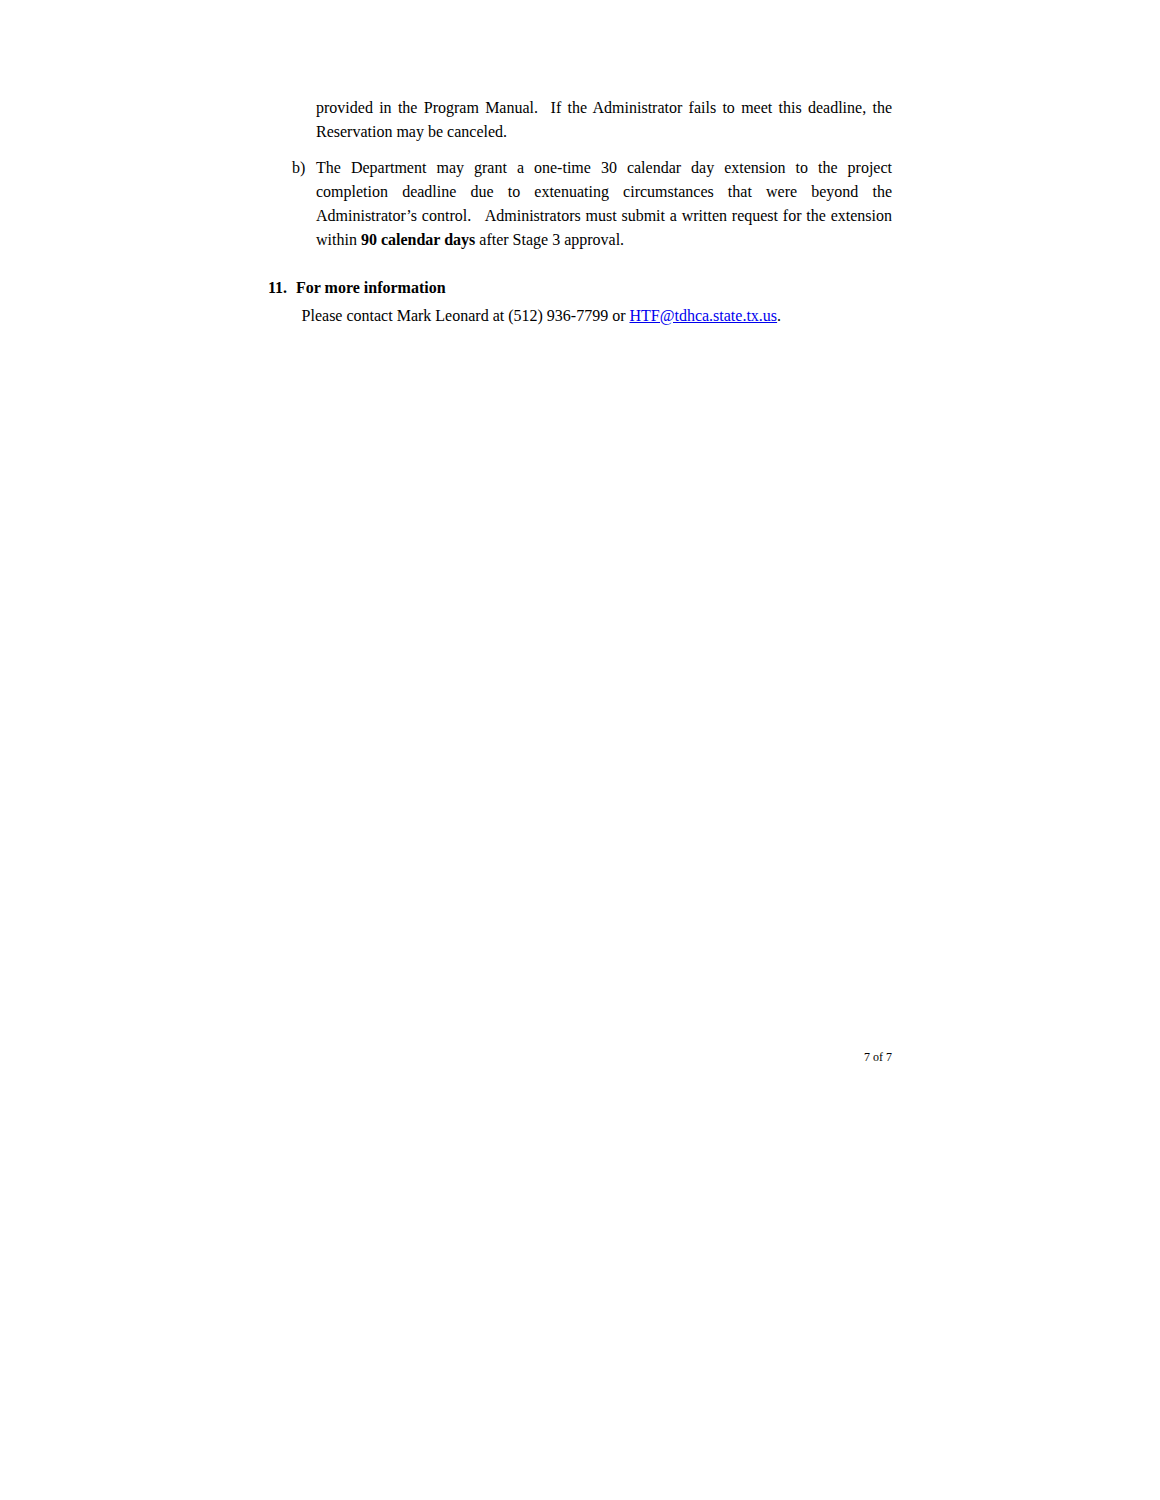provided in the Program Manual. If the Administrator fails to meet this deadline, the Reservation may be canceled.
b)
The Department may grant a one-time 30 calendar day extension to the project completion deadline due to extenuating circumstances that were beyond the Administrator’s control. Administrators must submit a written request for the extension within 90 calendar days after Stage 3 approval.
11.
For more information
Please contact Mark Leonard at (512) 936-7799 or HTF@tdhca.state.tx.us.
7 of 7